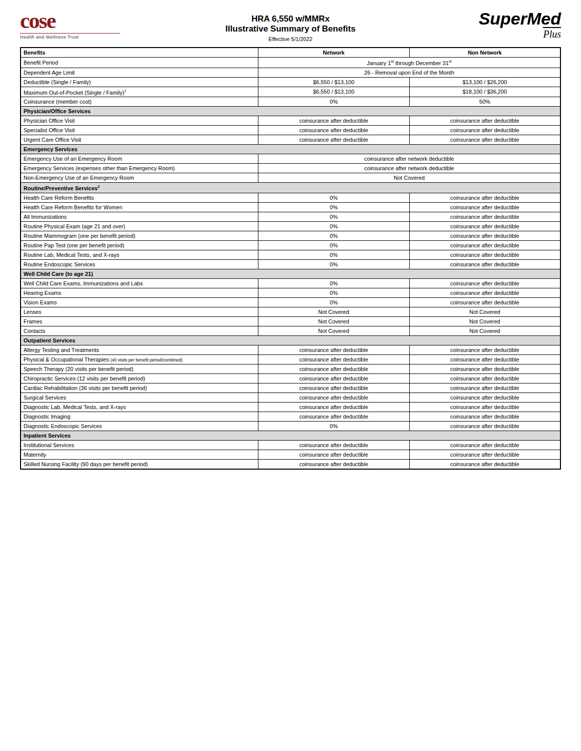cose
Health and Wellness Trust
HRA 6,550 w/MMRx
Illustrative Summary of Benefits
Effective 5/1/2022
SuperMed
Plus
| Benefits | Network | Non Network |
| --- | --- | --- |
| Benefit Period | January 1 st through December 31 st |
| Dependent Age Limit | 26 - Removal upon End of the Month |
| Deductible (Single / Family) | $6,550 / $13,100 | $13,100 / $26,200 |
| Maximum Out-of-Pocket (Single / Family) 1 | $6,550 / $13,100 | $18,100 / $36,200 |
| Coinsurance (member cost) | 0% | 50% |
| Physician/Office Services |
| Physician Office Visit | coinsurance after deductible | coinsurance after deductible |
| Specialist Office Visit | coinsurance after deductible | coinsurance after deductible |
| Urgent Care Office Visit | coinsurance after deductible | coinsurance after deductible |
| Emergency Services |
| Emergency Use of an Emergency Room | coinsurance after network deductible |
| Emergency Services (expenses other than Emergency Room) | coinsurance after network deductible |
| Non-Emergency Use of an Emergency Room | Not Covered |
| Routine/Preventive Services 2 |
| Health Care Reform Benefits | 0% | coinsurance after deductible |
| Health Care Reform Benefits for Women | 0% | coinsurance after deductible |
| All Immunizations | 0% | coinsurance after deductible |
| Routine Physical Exam (age 21 and over) | 0% | coinsurance after deductible |
| Routine Mammogram (one per benefit period) | 0% | coinsurance after deductible |
| Routine Pap Test (one per benefit period) | 0% | coinsurance after deductible |
| Routine Lab, Medical Tests, and X-rays | 0% | coinsurance after deductible |
| Routine Endoscopic Services | 0% | coinsurance after deductible |
| Well Child Care (to age 21) |
| Well Child Care Exams, Immunizations and Labs | 0% | coinsurance after deductible |
| Hearing Exams | 0% | coinsurance after deductible |
| Vision Exams | 0% | coinsurance after deductible |
| Lenses | Not Covered | Not Covered |
| Frames | Not Covered | Not Covered |
| Contacts | Not Covered | Not Covered |
| Outpatient Services |
| Allergy Testing and Treatments | coinsurance after deductible | coinsurance after deductible |
| Physical & Occupational Therapies (40 visits per benefit period/combined) | coinsurance after deductible | coinsurance after deductible |
| Speech Therapy (20 visits per benefit period) | coinsurance after deductible | coinsurance after deductible |
| Chiropractic Services (12 visits per benefit period) | coinsurance after deductible | coinsurance after deductible |
| Cardiac Rehabilitation (36 visits per benefit period) | coinsurance after deductible | coinsurance after deductible |
| Surgical Services | coinsurance after deductible | coinsurance after deductible |
| Diagnostic Lab, Medical Tests, and X-rays | coinsurance after deductible | coinsurance after deductible |
| Diagnostic Imaging | coinsurance after deductible | coinsurance after deductible |
| Diagnostic Endoscopic Services | 0% | coinsurance after deductible |
| Inpatient Services |
| Institutional Services | coinsurance after deductible | coinsurance after deductible |
| Maternity | coinsurance after deductible | coinsurance after deductible |
| Skilled Nursing Facility (90 days per benefit period) | coinsurance after deductible | coinsurance after deductible |